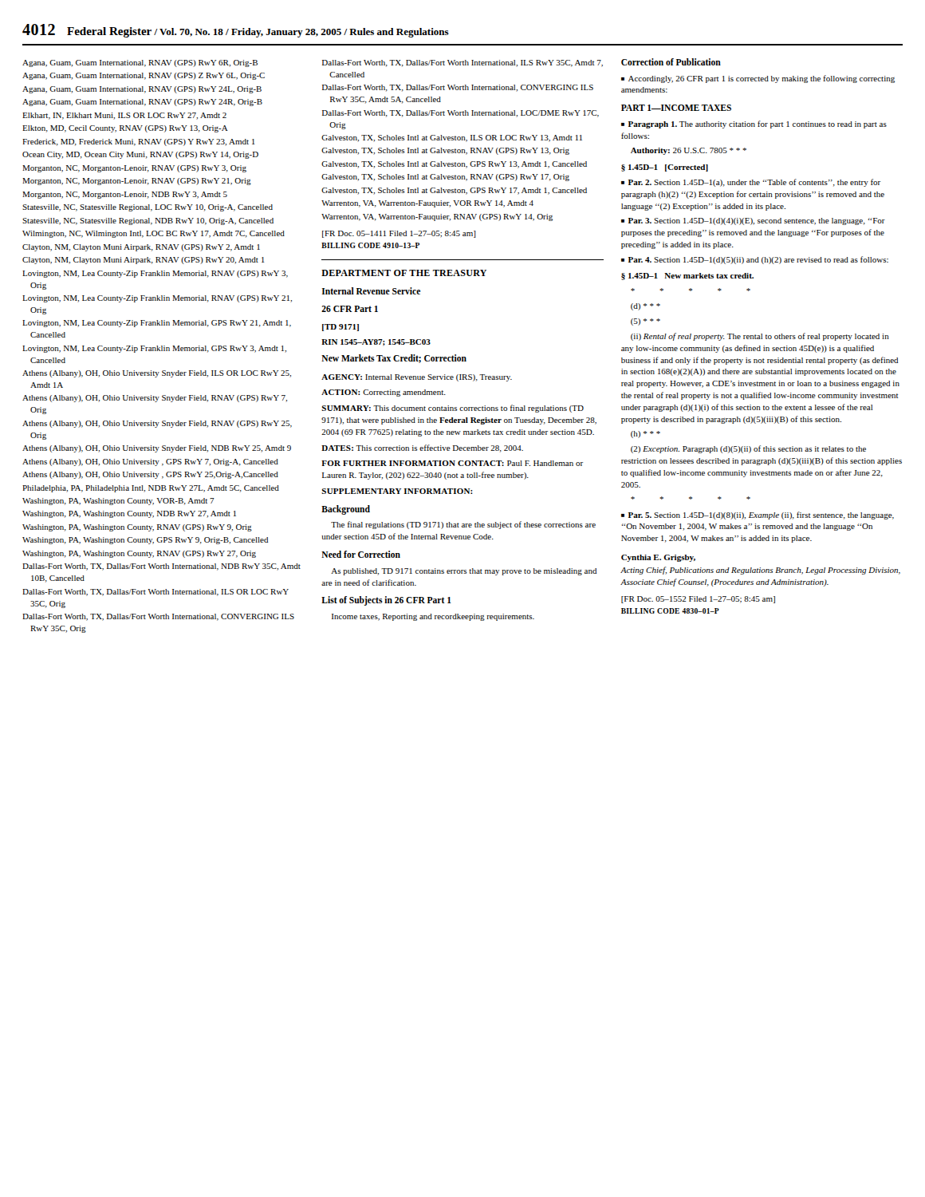4012 Federal Register / Vol. 70, No. 18 / Friday, January 28, 2005 / Rules and Regulations
Agana, Guam, Guam International, RNAV (GPS) RwY 6R, Orig-B
Agana, Guam, Guam International, RNAV (GPS) Z RwY 6L, Orig-C
Agana, Guam, Guam International, RNAV (GPS) RwY 24L, Orig-B
Agana, Guam, Guam International, RNAV (GPS) RwY 24R, Orig-B
Elkhart, IN, Elkhart Muni, ILS OR LOC RwY 27, Amdt 2
Elkton, MD, Cecil County, RNAV (GPS) RwY 13, Orig-A
Frederick, MD, Frederick Muni, RNAV (GPS) Y RwY 23, Amdt 1
Ocean City, MD, Ocean City Muni, RNAV (GPS) RwY 14, Orig-D
Morganton, NC, Morganton-Lenoir, RNAV (GPS) RwY 3, Orig
Morganton, NC, Morganton-Lenoir, RNAV (GPS) RwY 21, Orig
Morganton, NC, Morganton-Lenoir, NDB RwY 3, Amdt 5
Statesville, NC, Statesville Regional, LOC RwY 10, Orig-A, Cancelled
Statesville, NC, Statesville Regional, NDB RwY 10, Orig-A, Cancelled
Wilmington, NC, Wilmington Intl, LOC BC RwY 17, Amdt 7C, Cancelled
Clayton, NM, Clayton Muni Airpark, RNAV (GPS) RwY 2, Amdt 1
Clayton, NM, Clayton Muni Airpark, RNAV (GPS) RwY 20, Amdt 1
Lovington, NM, Lea County-Zip Franklin Memorial, RNAV (GPS) RwY 3, Orig
Lovington, NM, Lea County-Zip Franklin Memorial, RNAV (GPS) RwY 21, Orig
Lovington, NM, Lea County-Zip Franklin Memorial, GPS RwY 21, Amdt 1, Cancelled
Lovington, NM, Lea County-Zip Franklin Memorial, GPS RwY 3, Amdt 1, Cancelled
Athens (Albany), OH, Ohio University Snyder Field, ILS OR LOC RwY 25, Amdt 1A
Athens (Albany), OH, Ohio University Snyder Field, RNAV (GPS) RwY 7, Orig
Athens (Albany), OH, Ohio University Snyder Field, RNAV (GPS) RwY 25, Orig
Athens (Albany), OH, Ohio University Snyder Field, NDB RwY 25, Amdt 9
Athens (Albany), OH, Ohio University , GPS RwY 7, Orig-A, Cancelled
Athens (Albany), OH, Ohio University , GPS RwY 25,Orig-A,Cancelled
Philadelphia, PA, Philadelphia Intl, NDB RwY 27L, Amdt 5C, Cancelled
Washington, PA, Washington County, VOR-B, Amdt 7
Washington, PA, Washington County, NDB RwY 27, Amdt 1
Washington, PA, Washington County, RNAV (GPS) RwY 9, Orig
Washington, PA, Washington County, GPS RwY 9, Orig-B, Cancelled
Washington, PA, Washington County, RNAV (GPS) RwY 27, Orig
Dallas-Fort Worth, TX, Dallas/Fort Worth International, NDB RwY 35C, Amdt 10B, Cancelled
Dallas-Fort Worth, TX, Dallas/Fort Worth International, ILS OR LOC RwY 35C, Orig
Dallas-Fort Worth, TX, Dallas/Fort Worth International, CONVERGING ILS RwY 35C, Orig
Dallas-Fort Worth, TX, Dallas/Fort Worth International, ILS RwY 35C, Amdt 7, Cancelled
Dallas-Fort Worth, TX, Dallas/Fort Worth International, CONVERGING ILS RwY 35C, Amdt 5A, Cancelled
Dallas-Fort Worth, TX, Dallas/Fort Worth International, LOC/DME RwY 17C, Orig
Galveston, TX, Scholes Intl at Galveston, ILS OR LOC RwY 13, Amdt 11
Galveston, TX, Scholes Intl at Galveston, RNAV (GPS) RwY 13, Orig
Galveston, TX, Scholes Intl at Galveston, GPS RwY 13, Amdt 1, Cancelled
Galveston, TX, Scholes Intl at Galveston, RNAV (GPS) RwY 17, Orig
Galveston, TX, Scholes Intl at Galveston, GPS RwY 17, Amdt 1, Cancelled
Warrenton, VA, Warrenton-Fauquier, VOR RwY 14, Amdt 4
Warrenton, VA, Warrenton-Fauquier, RNAV (GPS) RwY 14, Orig
[FR Doc. 05–1411 Filed 1–27–05; 8:45 am]
BILLING CODE 4910–13–P
DEPARTMENT OF THE TREASURY
Internal Revenue Service
26 CFR Part 1
[TD 9171]
RIN 1545–AY87; 1545–BC03
New Markets Tax Credit; Correction
AGENCY: Internal Revenue Service (IRS), Treasury.
ACTION: Correcting amendment.
SUMMARY: This document contains corrections to final regulations (TD 9171), that were published in the Federal Register on Tuesday, December 28, 2004 (69 FR 77625) relating to the new markets tax credit under section 45D.
DATES: This correction is effective December 28, 2004.
FOR FURTHER INFORMATION CONTACT: Paul F. Handleman or Lauren R. Taylor, (202) 622–3040 (not a toll-free number).
SUPPLEMENTARY INFORMATION:
Background
The final regulations (TD 9171) that are the subject of these corrections are under section 45D of the Internal Revenue Code.
Need for Correction
As published, TD 9171 contains errors that may prove to be misleading and are in need of clarification.
List of Subjects in 26 CFR Part 1
Income taxes, Reporting and recordkeeping requirements.
Correction of Publication
Accordingly, 26 CFR part 1 is corrected by making the following correcting amendments:
PART 1—INCOME TAXES
Paragraph 1. The authority citation for part 1 continues to read in part as follows:
Authority: 26 U.S.C. 7805 * * *
§ 1.45D–1 [Corrected]
Par. 2. Section 1.45D–1(a), under the ‘‘Table of contents’’, the entry for paragraph (h)(2) ‘‘(2) Exception for certain provisions’’ is removed and the language ‘‘(2) Exception’’ is added in its place.
Par. 3. Section 1.45D–1(d)(4)(i)(E), second sentence, the language, ‘‘For purposes the preceding’’ is removed and the language ‘‘For purposes of the preceding’’ is added in its place.
Par. 4. Section 1.45D–1(d)(5)(ii) and (h)(2) are revised to read as follows:
§ 1.45D–1 New markets tax credit.
* * * * *
(d) * * *
(5) * * *
(ii) Rental of real property. The rental to others of real property located in any low-income community (as defined in section 45D(e)) is a qualified business if and only if the property is not residential rental property (as defined in section 168(e)(2)(A)) and there are substantial improvements located on the real property. However, a CDE’s investment in or loan to a business engaged in the rental of real property is not a qualified low-income community investment under paragraph (d)(1)(i) of this section to the extent a lessee of the real property is described in paragraph (d)(5)(iii)(B) of this section.
(h) * * *
(2) Exception. Paragraph (d)(5)(ii) of this section as it relates to the restriction on lessees described in paragraph (d)(5)(iii)(B) of this section applies to qualified low-income community investments made on or after June 22, 2005.
* * * * *
Par. 5. Section 1.45D–1(d)(8)(ii), Example (ii), first sentence, the language, ‘‘On November 1, 2004, W makes a’’ is removed and the language ‘‘On November 1, 2004, W makes an’’ is added in its place.
Cynthia E. Grigsby,
Acting Chief, Publications and Regulations Branch, Legal Processing Division, Associate Chief Counsel, (Procedures and Administration).
[FR Doc. 05–1552 Filed 1–27–05; 8:45 am]
BILLING CODE 4830–01–P